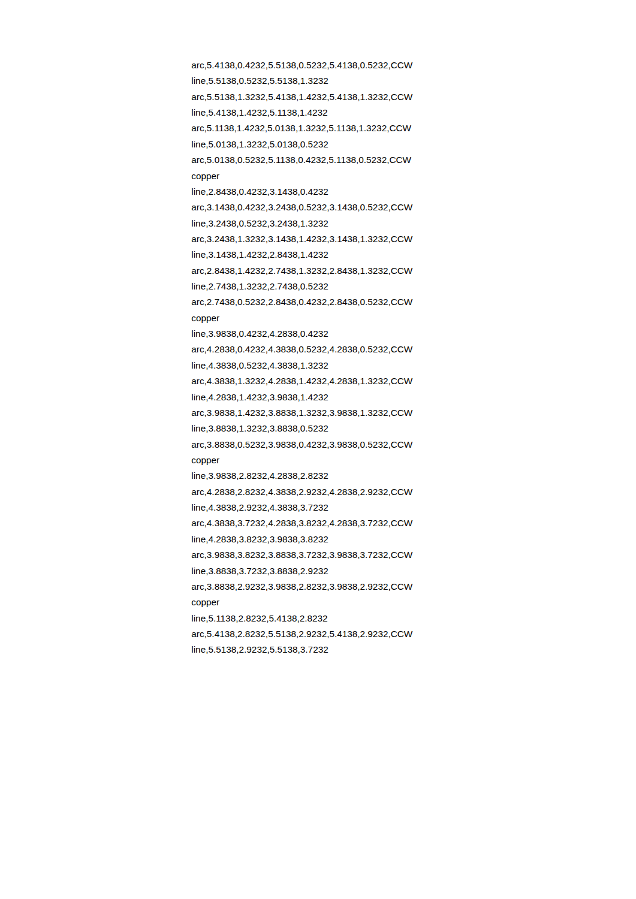arc,5.4138,0.4232,5.5138,0.5232,5.4138,0.5232,CCW
line,5.5138,0.5232,5.5138,1.3232
arc,5.5138,1.3232,5.4138,1.4232,5.4138,1.3232,CCW
line,5.4138,1.4232,5.1138,1.4232
arc,5.1138,1.4232,5.0138,1.3232,5.1138,1.3232,CCW
line,5.0138,1.3232,5.0138,0.5232
arc,5.0138,0.5232,5.1138,0.4232,5.1138,0.5232,CCW
copper
line,2.8438,0.4232,3.1438,0.4232
arc,3.1438,0.4232,3.2438,0.5232,3.1438,0.5232,CCW
line,3.2438,0.5232,3.2438,1.3232
arc,3.2438,1.3232,3.1438,1.4232,3.1438,1.3232,CCW
line,3.1438,1.4232,2.8438,1.4232
arc,2.8438,1.4232,2.7438,1.3232,2.8438,1.3232,CCW
line,2.7438,1.3232,2.7438,0.5232
arc,2.7438,0.5232,2.8438,0.4232,2.8438,0.5232,CCW
copper
line,3.9838,0.4232,4.2838,0.4232
arc,4.2838,0.4232,4.3838,0.5232,4.2838,0.5232,CCW
line,4.3838,0.5232,4.3838,1.3232
arc,4.3838,1.3232,4.2838,1.4232,4.2838,1.3232,CCW
line,4.2838,1.4232,3.9838,1.4232
arc,3.9838,1.4232,3.8838,1.3232,3.9838,1.3232,CCW
line,3.8838,1.3232,3.8838,0.5232
arc,3.8838,0.5232,3.9838,0.4232,3.9838,0.5232,CCW
copper
line,3.9838,2.8232,4.2838,2.8232
arc,4.2838,2.8232,4.3838,2.9232,4.2838,2.9232,CCW
line,4.3838,2.9232,4.3838,3.7232
arc,4.3838,3.7232,4.2838,3.8232,4.2838,3.7232,CCW
line,4.2838,3.8232,3.9838,3.8232
arc,3.9838,3.8232,3.8838,3.7232,3.9838,3.7232,CCW
line,3.8838,3.7232,3.8838,2.9232
arc,3.8838,2.9232,3.9838,2.8232,3.9838,2.9232,CCW
copper
line,5.1138,2.8232,5.4138,2.8232
arc,5.4138,2.8232,5.5138,2.9232,5.4138,2.9232,CCW
line,5.5138,2.9232,5.5138,3.7232